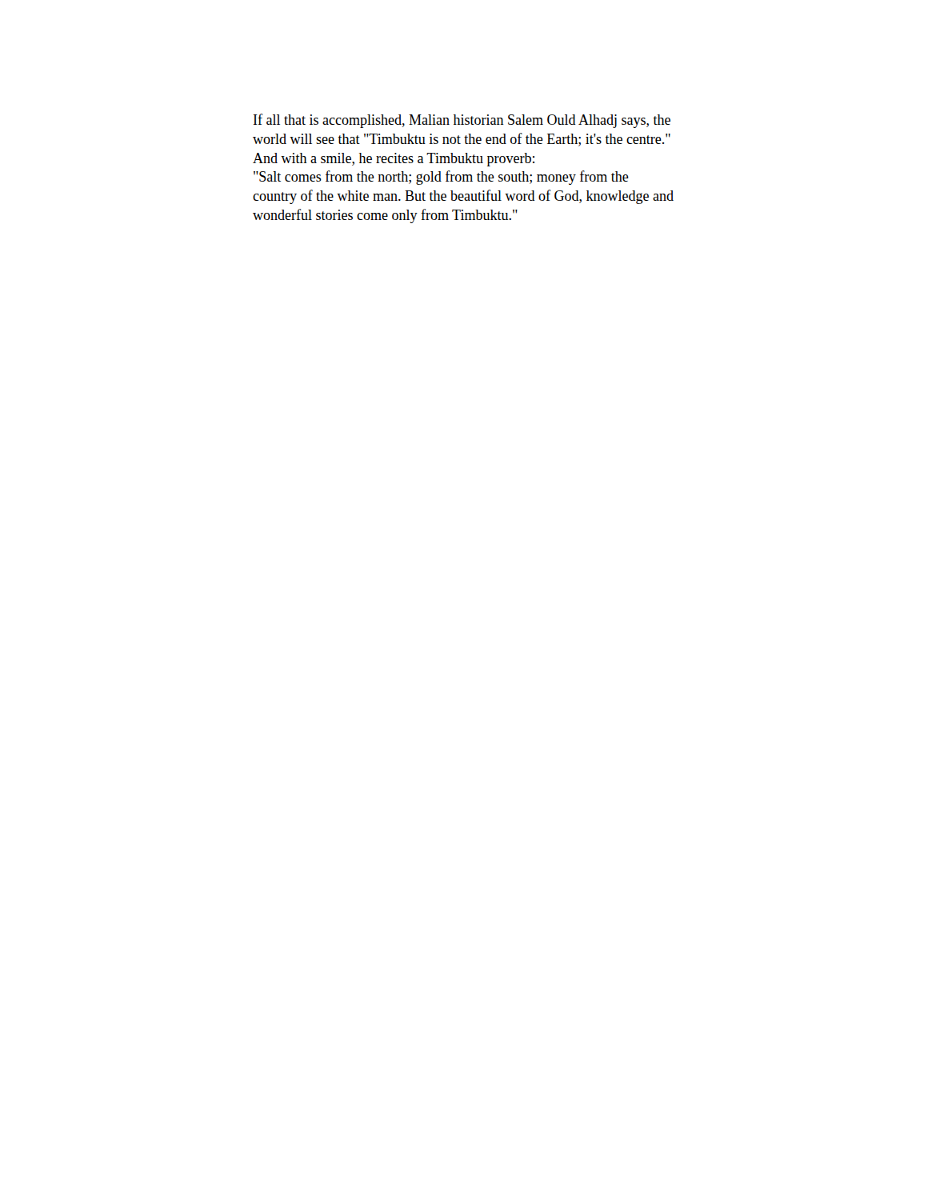If all that is accomplished, Malian historian Salem Ould Alhadj says, the world will see that "Timbuktu is not the end of the Earth; it's the centre."
And with a smile, he recites a Timbuktu proverb:
"Salt comes from the north; gold from the south; money from the country of the white man. But the beautiful word of God, knowledge and wonderful stories come only from Timbuktu."